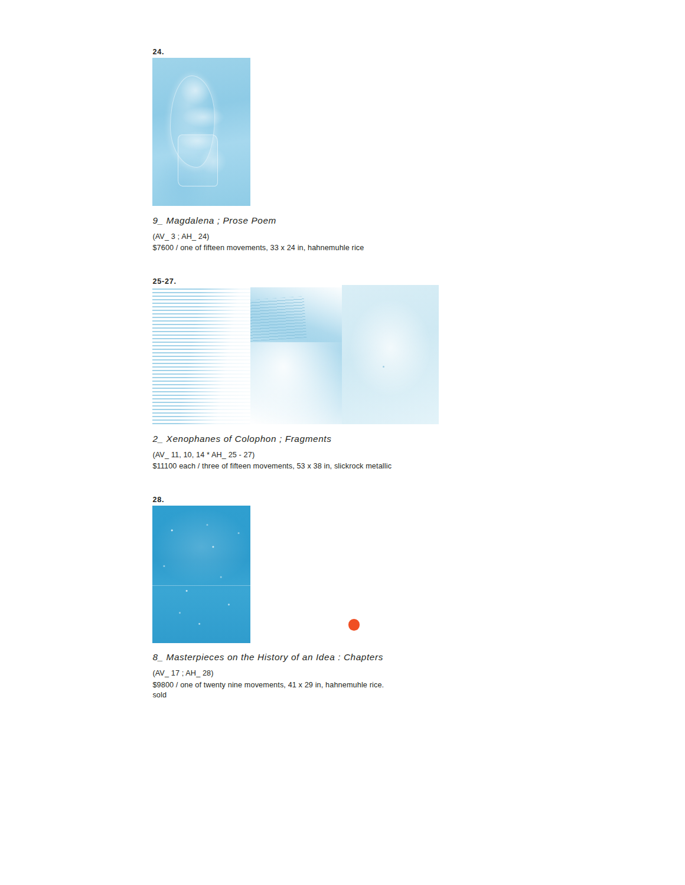24.
9_ Magdalena ; Prose Poem
(AV_ 3 ; AH_ 24)
$7600 / one of fifteen movements, 33 x 24 in, hahnemuhle rice
25-27.
2_ Xenophanes of Colophon ; Fragments
(AV_ 11, 10, 14 * AH_ 25 - 27)
$11100 each / three of fifteen movements, 53 x 38 in, slickrock metallic
28.
8_ Masterpieces on the History of an Idea : Chapters
(AV_ 17 ; AH_ 28)
$9800 / one of twenty nine movements, 41 x 29 in, hahnemuhle rice.
sold